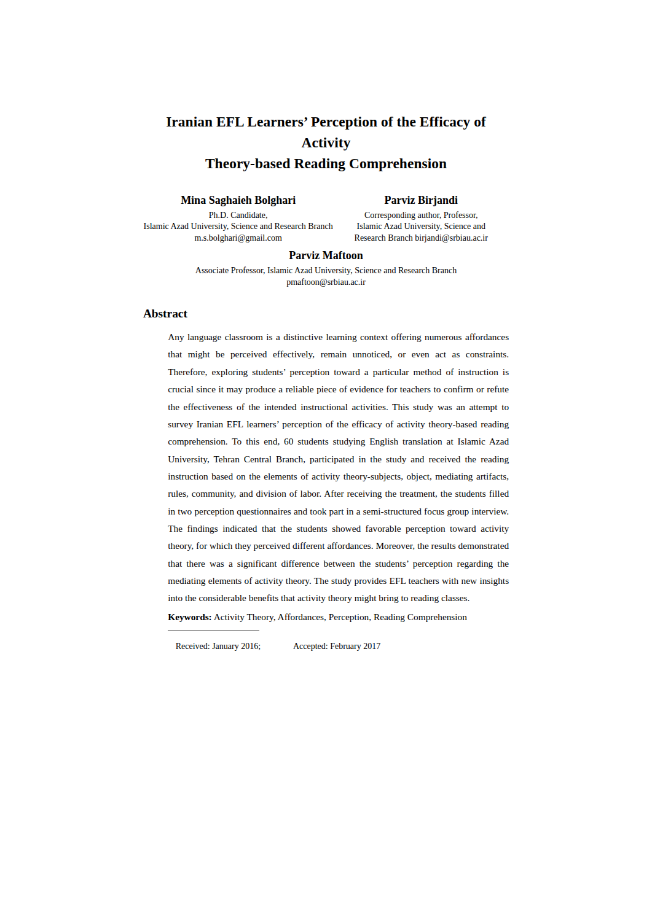Iranian EFL Learners’ Perception of the Efficacy of Activity
Theory-based Reading Comprehension
| Mina Saghaieh Bolghari Ph.D. Candidate, Islamic Azad University, Science and Research Branch m.s.bolghari@gmail.com | Parviz Birjandi Corresponding author, Professor, Islamic Azad University, Science and Research Branch birjandi@srbiau.ac.ir |
Parviz Maftoon Associate Professor, Islamic Azad University, Science and Research Branch
pmaftoon@srbiau.ac.ir
Abstract
Any language classroom is a distinctive learning context offering numerous affordances that might be perceived effectively, remain unnoticed, or even act as constraints. Therefore, exploring students’ perception toward a particular method of instruction is crucial since it may produce a reliable piece of evidence for teachers to confirm or refute the effectiveness of the intended instructional activities. This study was an attempt to survey Iranian EFL learners’ perception of the efficacy of activity theory-based reading comprehension. To this end, 60 students studying English translation at Islamic Azad University, Tehran Central Branch, participated in the study and received the reading instruction based on the elements of activity theory-subjects, object, mediating artifacts, rules, community, and division of labor. After receiving the treatment, the students filled in two perception questionnaires and took part in a semi-structured focus group interview. The findings indicated that the students showed favorable perception toward activity theory, for which they perceived different affordances. Moreover, the results demonstrated that there was a significant difference between the students’ perception regarding the mediating elements of activity theory. The study provides EFL teachers with new insights into the considerable benefits that activity theory might bring to reading classes.
Keywords: Activity Theory, Affordances, Perception, Reading Comprehension
Received: January 2016; Accepted: February 2017